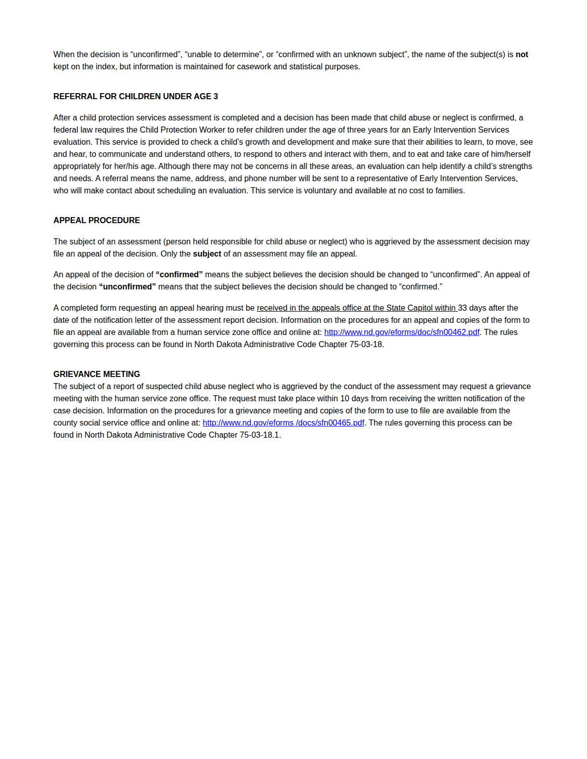When the decision is “unconfirmed”, “unable to determine”, or “confirmed with an unknown subject”, the name of the subject(s) is not kept on the index, but information is maintained for casework and statistical purposes.
Referral for Children Under Age 3
After a child protection services assessment is completed and a decision has been made that child abuse or neglect is confirmed, a federal law requires the Child Protection Worker to refer children under the age of three years for an Early Intervention Services evaluation. This service is provided to check a child’s growth and development and make sure that their abilities to learn, to move, see and hear, to communicate and understand others, to respond to others and interact with them, and to eat and take care of him/herself appropriately for her/his age. Although there may not be concerns in all these areas, an evaluation can help identify a child’s strengths and needs. A referral means the name, address, and phone number will be sent to a representative of Early Intervention Services, who will make contact about scheduling an evaluation. This service is voluntary and available at no cost to families.
Appeal Procedure
The subject of an assessment (person held responsible for child abuse or neglect) who is aggrieved by the assessment decision may file an appeal of the decision. Only the subject of an assessment may file an appeal.
An appeal of the decision of “confirmed” means the subject believes the decision should be changed to “unconfirmed”. An appeal of the decision “unconfirmed” means that the subject believes the decision should be changed to “confirmed.”
A completed form requesting an appeal hearing must be received in the appeals office at the State Capitol within 33 days after the date of the notification letter of the assessment report decision. Information on the procedures for an appeal and copies of the form to file an appeal are available from a human service zone office and online at: http://www.nd.gov/eforms/doc/sfn00462.pdf. The rules governing this process can be found in North Dakota Administrative Code Chapter 75-03-18.
Grievance Meeting
The subject of a report of suspected child abuse neglect who is aggrieved by the conduct of the assessment may request a grievance meeting with the human service zone office. The request must take place within 10 days from receiving the written notification of the case decision. Information on the procedures for a grievance meeting and copies of the form to use to file are available from the county social service office and online at: http://www.nd.gov/eforms /docs/sfn00465.pdf. The rules governing this process can be found in North Dakota Administrative Code Chapter 75-03-18.1.